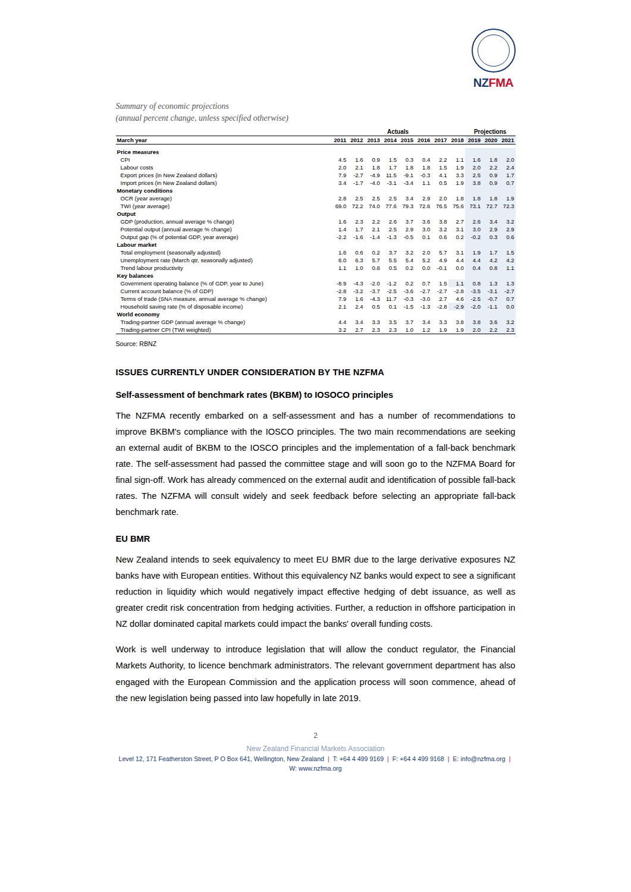NZ FMA
Summary of economic projections
(annual percent change, unless specified otherwise)
| | Actuals | Projections |
| March year | 2011 | 2012 | 2013 | 2014 | 2015 | 2016 | 2017 | 2018 | 2019 | 2020 | 2021 |
| Price measures | | | | |
| CPI | 4.5 | 1.6 | 0.9 | 1.5 | 0.3 | 0.4 | 2.2 | 1.1 | 1.6 | 1.8 | 2.0 |
| Labour costs | 2.0 | 2.1 | 1.8 | 1.7 | 1.8 | 1.8 | 1.5 | 1.9 | 2.0 | 2.2 | 2.4 |
| Export prices (in New Zealand dollars) | 7.9 | -2.7 | -4.9 | 11.5 | -9.1 | -0.3 | 4.1 | 3.3 | 2.5 | 0.9 | 1.7 |
| Import prices (in New Zealand dollars) | 3.4 | -1.7 | -4.0 | -3.1 | -3.4 | 1.1 | 0.5 | 1.9 | 3.8 | 0.9 | 0.7 |
| Monetary conditions | | | | |
| OCR (year average) | 2.8 | 2.5 | 2.5 | 2.5 | 3.4 | 2.9 | 2.0 | 1.8 | 1.8 | 1.8 | 1.9 |
| TWI (year average) | 69.0 | 72.2 | 74.0 | 77.6 | 79.3 | 72.6 | 76.5 | 75.6 | 73.1 | 72.7 | 72.3 |
| Output | | | | |
| GDP (production, annual average % change) | 1.6 | 2.3 | 2.2 | 2.6 | 3.7 | 3.6 | 3.8 | 2.7 | 2.6 | 3.4 | 3.2 |
| Potential output (annual average % change) | 1.4 | 1.7 | 2.1 | 2.5 | 2.9 | 3.0 | 3.2 | 3.1 | 3.0 | 2.9 | 2.9 |
| Output gap (% of potential GDP, year average) | -2.2 | -1.6 | -1.4 | -1.3 | -0.5 | 0.1 | 0.6 | 0.2 | -0.2 | 0.3 | 0.6 |
| Labour market | | | | |
| Total employment (seasonally adjusted) | 1.6 | 0.6 | 0.2 | 3.7 | 3.2 | 2.0 | 5.7 | 3.1 | 1.9 | 1.7 | 1.5 |
| Unemployment rate (March qtr, seasonally adjusted) | 6.0 | 6.3 | 5.7 | 5.5 | 5.4 | 5.2 | 4.9 | 4.4 | 4.4 | 4.2 | 4.2 |
| Trend labour productivity | 1.1 | 1.0 | 0.8 | 0.5 | 0.2 | 0.0 | -0.1 | 0.0 | 0.4 | 0.8 | 1.1 |
| Key balances | | | | |
| Government operating balance (% of GDP, year to June) | -8.9 | -4.3 | -2.0 | -1.2 | 0.2 | 0.7 | 1.5 | 1.1 | 0.8 | 1.3 | 1.3 |
| Current account balance (% of GDP) | -2.8 | -3.2 | -3.7 | -2.5 | -3.6 | -2.7 | -2.7 | -2.8 | -3.5 | -3.1 | -2.7 |
| Terms of trade (SNA measure, annual average % change) | 7.9 | 1.6 | -4.3 | 11.7 | -0.3 | -3.0 | 2.7 | 4.6 | -2.5 | -0.7 | 0.7 |
| Household saving rate (% of disposable income) | 2.1 | 2.4 | 0.5 | 0.1 | -1.5 | -1.3 | -2.8 | -2.9 | -2.0 | -1.1 | 0.0 |
| World economy | | | | |
| Trading-partner GDP (annual average % change) | 4.4 | 3.4 | 3.3 | 3.5 | 3.7 | 3.4 | 3.3 | 3.8 | 3.8 | 3.6 | 3.2 |
| Trading-partner CPI (TWI weighted) | 3.2 | 2.7 | 2.3 | 2.3 | 1.0 | 1.2 | 1.9 | 1.9 | 2.0 | 2.2 | 2.3 |
Source: RBNZ
ISSUES CURRENTLY UNDER CONSIDERATION BY THE NZFMA
Self-assessment of benchmark rates (BKBM) to IOSOCO principles
The NZFMA recently embarked on a self-assessment and has a number of recommendations to improve BKBM's compliance with the IOSCO principles. The two main recommendations are seeking an external audit of BKBM to the IOSCO principles and the implementation of a fall-back benchmark rate. The self-assessment had passed the committee stage and will soon go to the NZFMA Board for final sign-off. Work has already commenced on the external audit and identification of possible fall-back rates. The NZFMA will consult widely and seek feedback before selecting an appropriate fall-back benchmark rate.
EU BMR
New Zealand intends to seek equivalency to meet EU BMR due to the large derivative exposures NZ banks have with European entities. Without this equivalency NZ banks would expect to see a significant reduction in liquidity which would negatively impact effective hedging of debt issuance, as well as greater credit risk concentration from hedging activities. Further, a reduction in offshore participation in NZ dollar dominated capital markets could impact the banks' overall funding costs.
Work is well underway to introduce legislation that will allow the conduct regulator, the Financial Markets Authority, to licence benchmark administrators. The relevant government department has also engaged with the European Commission and the application process will soon commence, ahead of the new legislation being passed into law hopefully in late 2019.
2
New Zealand Financial Markets Association
Level 12, 171 Featherston Street, P O Box 641, Wellington, New Zealand | T: +64 4 499 9169 | F: +64 4 499 9168 | E: info@nzfma.org | W: www.nzfma.org